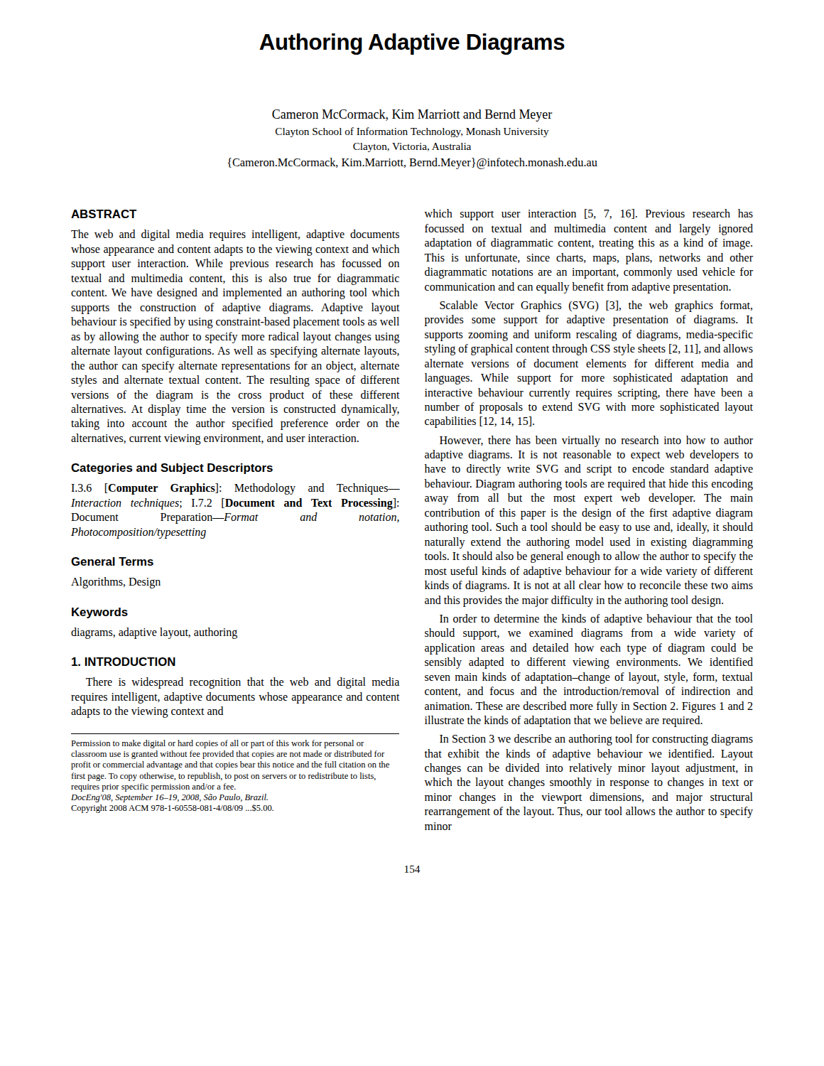Authoring Adaptive Diagrams
Cameron McCormack, Kim Marriott and Bernd Meyer
Clayton School of Information Technology, Monash University
Clayton, Victoria, Australia
{Cameron.McCormack, Kim.Marriott, Bernd.Meyer}@infotech.monash.edu.au
ABSTRACT
The web and digital media requires intelligent, adaptive documents whose appearance and content adapts to the viewing context and which support user interaction. While previous research has focussed on textual and multimedia content, this is also true for diagrammatic content. We have designed and implemented an authoring tool which supports the construction of adaptive diagrams. Adaptive layout behaviour is specified by using constraint-based placement tools as well as by allowing the author to specify more radical layout changes using alternate layout configurations. As well as specifying alternate layouts, the author can specify alternate representations for an object, alternate styles and alternate textual content. The resulting space of different versions of the diagram is the cross product of these different alternatives. At display time the version is constructed dynamically, taking into account the author specified preference order on the alternatives, current viewing environment, and user interaction.
Categories and Subject Descriptors
I.3.6 [Computer Graphics]: Methodology and Techniques—Interaction techniques; I.7.2 [Document and Text Processing]: Document Preparation—Format and notation, Photocomposition/typesetting
General Terms
Algorithms, Design
Keywords
diagrams, adaptive layout, authoring
1. INTRODUCTION
There is widespread recognition that the web and digital media requires intelligent, adaptive documents whose appearance and content adapts to the viewing context and
Permission to make digital or hard copies of all or part of this work for personal or classroom use is granted without fee provided that copies are not made or distributed for profit or commercial advantage and that copies bear this notice and the full citation on the first page. To copy otherwise, to republish, to post on servers or to redistribute to lists, requires prior specific permission and/or a fee.
DocEng'08, September 16–19, 2008, São Paulo, Brazil.
Copyright 2008 ACM 978-1-60558-081-4/08/09 ...$5.00.
which support user interaction [5, 7, 16]. Previous research has focussed on textual and multimedia content and largely ignored adaptation of diagrammatic content, treating this as a kind of image. This is unfortunate, since charts, maps, plans, networks and other diagrammatic notations are an important, commonly used vehicle for communication and can equally benefit from adaptive presentation.
Scalable Vector Graphics (SVG) [3], the web graphics format, provides some support for adaptive presentation of diagrams. It supports zooming and uniform rescaling of diagrams, media-specific styling of graphical content through CSS style sheets [2, 11], and allows alternate versions of document elements for different media and languages. While support for more sophisticated adaptation and interactive behaviour currently requires scripting, there have been a number of proposals to extend SVG with more sophisticated layout capabilities [12, 14, 15].
However, there has been virtually no research into how to author adaptive diagrams. It is not reasonable to expect web developers to have to directly write SVG and script to encode standard adaptive behaviour. Diagram authoring tools are required that hide this encoding away from all but the most expert web developer. The main contribution of this paper is the design of the first adaptive diagram authoring tool. Such a tool should be easy to use and, ideally, it should naturally extend the authoring model used in existing diagramming tools. It should also be general enough to allow the author to specify the most useful kinds of adaptive behaviour for a wide variety of different kinds of diagrams. It is not at all clear how to reconcile these two aims and this provides the major difficulty in the authoring tool design.
In order to determine the kinds of adaptive behaviour that the tool should support, we examined diagrams from a wide variety of application areas and detailed how each type of diagram could be sensibly adapted to different viewing environments. We identified seven main kinds of adaptation–change of layout, style, form, textual content, and focus and the introduction/removal of indirection and animation. These are described more fully in Section 2. Figures 1 and 2 illustrate the kinds of adaptation that we believe are required.
In Section 3 we describe an authoring tool for constructing diagrams that exhibit the kinds of adaptive behaviour we identified. Layout changes can be divided into relatively minor layout adjustment, in which the layout changes smoothly in response to changes in text or minor changes in the viewport dimensions, and major structural rearrangement of the layout. Thus, our tool allows the author to specify minor
154